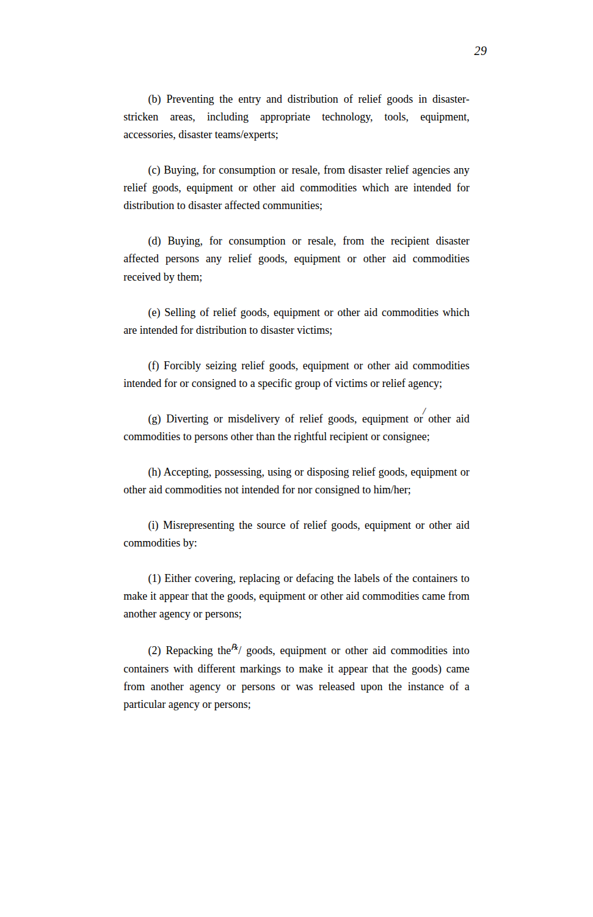29
(b) Preventing the entry and distribution of relief goods in disaster-stricken areas, including appropriate technology, tools, equipment, accessories, disaster teams/experts;
(c) Buying, for consumption or resale, from disaster relief agencies any relief goods, equipment or other aid commodities which are intended for distribution to disaster affected communities;
(d) Buying, for consumption or resale, from the recipient disaster affected persons any relief goods, equipment or other aid commodities received by them;
(e) Selling of relief goods, equipment or other aid commodities which are intended for distribution to disaster victims;
(f) Forcibly seizing relief goods, equipment or other aid commodities intended for or consigned to a specific group of victims or relief agency;
/
(g) Diverting or misdelivery of relief goods, equipment or other aid commodities to persons other than the rightful recipient or consignee;
(h) Accepting, possessing, using or disposing relief goods, equipment or other aid commodities not intended for nor consigned to him/her;
(i) Misrepresenting the source of relief goods, equipment or other aid commodities by:
(1) Either covering, replacing or defacing the labels of the containers to make it appear that the goods, equipment or other aid commodities came from another agency or persons;
(2) Repacking the℞/ goods, equipment or other aid commodities into containers with different markings to make it appear that the goods) came from another agency or persons or was released upon the instance of a particular agency or persons;